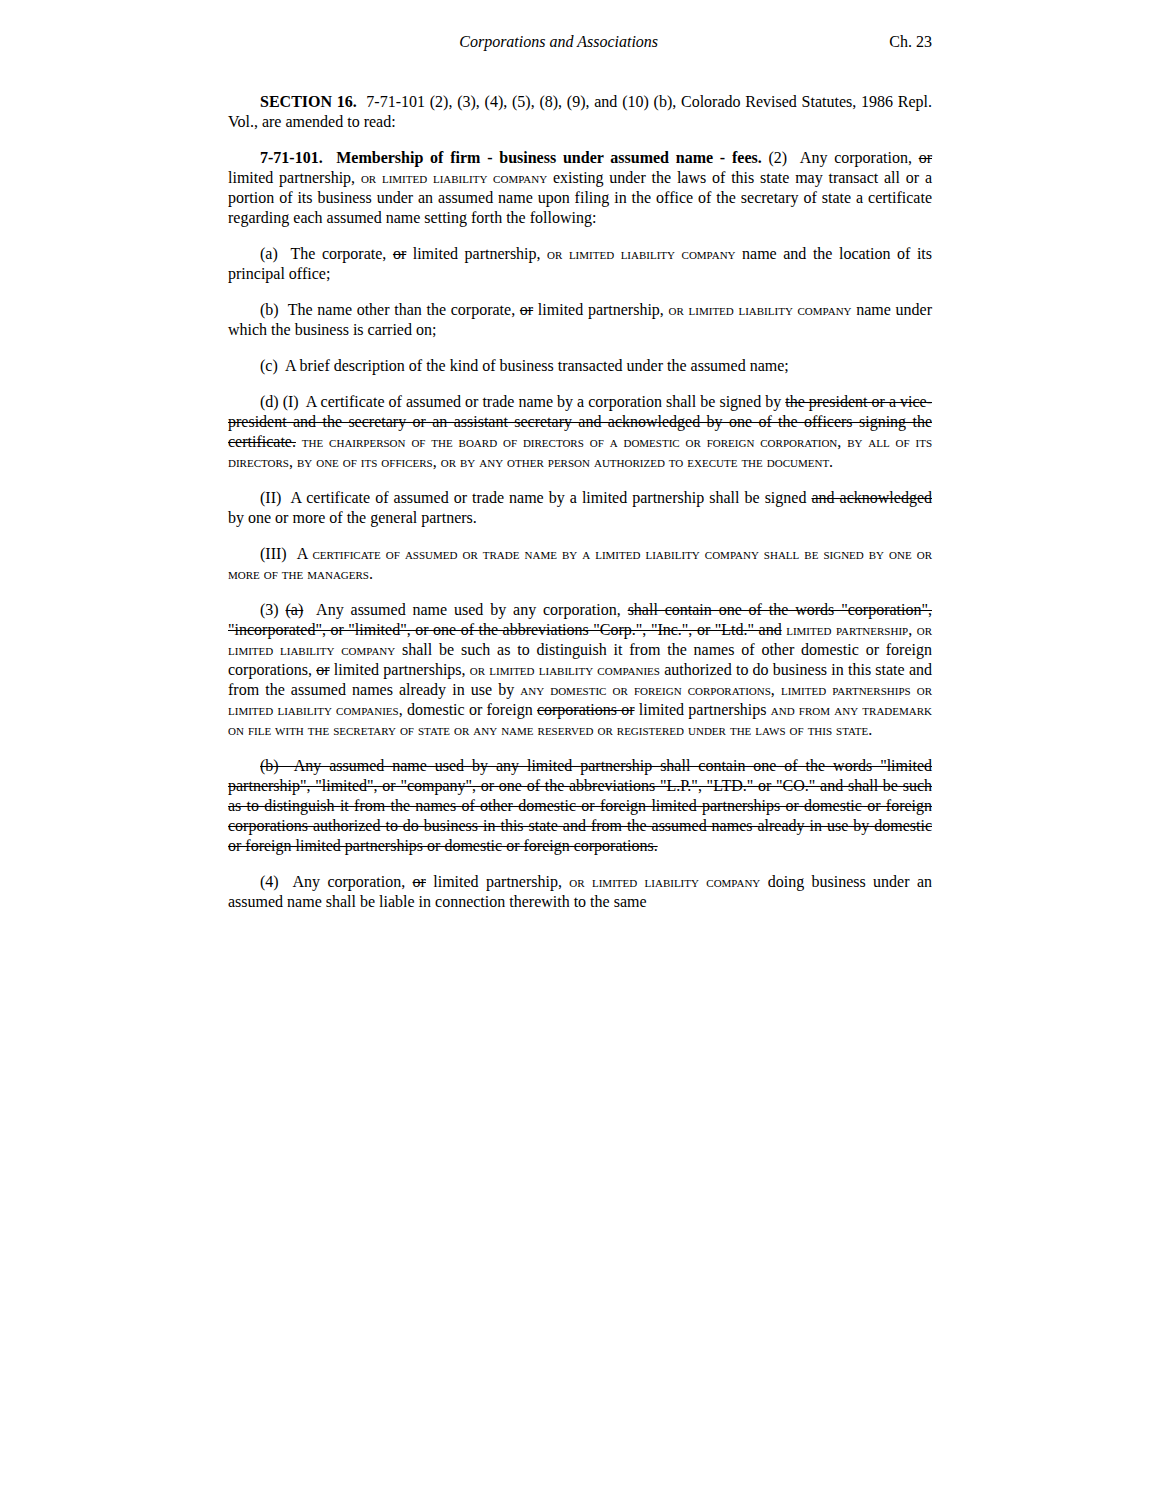Corporations and Associations Ch. 23
SECTION 16. 7-71-101 (2), (3), (4), (5), (8), (9), and (10) (b), Colorado Revised Statutes, 1986 Repl. Vol., are amended to read:
7-71-101. Membership of firm - business under assumed name - fees. (2) Any corporation, or limited partnership, or limited liability company existing under the laws of this state may transact all or a portion of its business under an assumed name upon filing in the office of the secretary of state a certificate regarding each assumed name setting forth the following:
(a) The corporate, or limited partnership, or limited liability company name and the location of its principal office;
(b) The name other than the corporate, or limited partnership, or limited liability company name under which the business is carried on;
(c) A brief description of the kind of business transacted under the assumed name;
(d) (I) A certificate of assumed or trade name by a corporation shall be signed by the president or a vice-president and the secretary or an assistant secretary and acknowledged by one of the officers signing the certificate. the chairperson of the board of directors of a domestic or foreign corporation, by all of its directors, by one of its officers, or by any other person authorized to execute the document.
(II) A certificate of assumed or trade name by a limited partnership shall be signed and acknowledged by one or more of the general partners.
(III) A certificate of assumed or trade name by a limited liability company shall be signed by one or more of the managers.
(3) (a) Any assumed name used by any corporation, shall contain one of the words "corporation", "incorporated", or "limited", or one of the abbreviations "Corp.", "Inc.", or "Ltd." and limited partnership, or limited liability company shall be such as to distinguish it from the names of other domestic or foreign corporations, or limited partnerships, or limited liability companies authorized to do business in this state and from the assumed names already in use by any domestic or foreign corporations, limited partnerships or limited liability companies, domestic or foreign corporations or limited partnerships and from any trademark on file with the secretary of state or any name reserved or registered under the laws of this state.
(b) Any assumed name used by any limited partnership shall contain one of the words "limited partnership", "limited", or "company", or one of the abbreviations "L.P.", "LTD." or "CO." and shall be such as to distinguish it from the names of other domestic or foreign limited partnerships or domestic or foreign corporations authorized to do business in this state and from the assumed names already in use by domestic or foreign limited partnerships or domestic or foreign corporations.
(4) Any corporation, or limited partnership, or limited liability company doing business under an assumed name shall be liable in connection therewith to the same